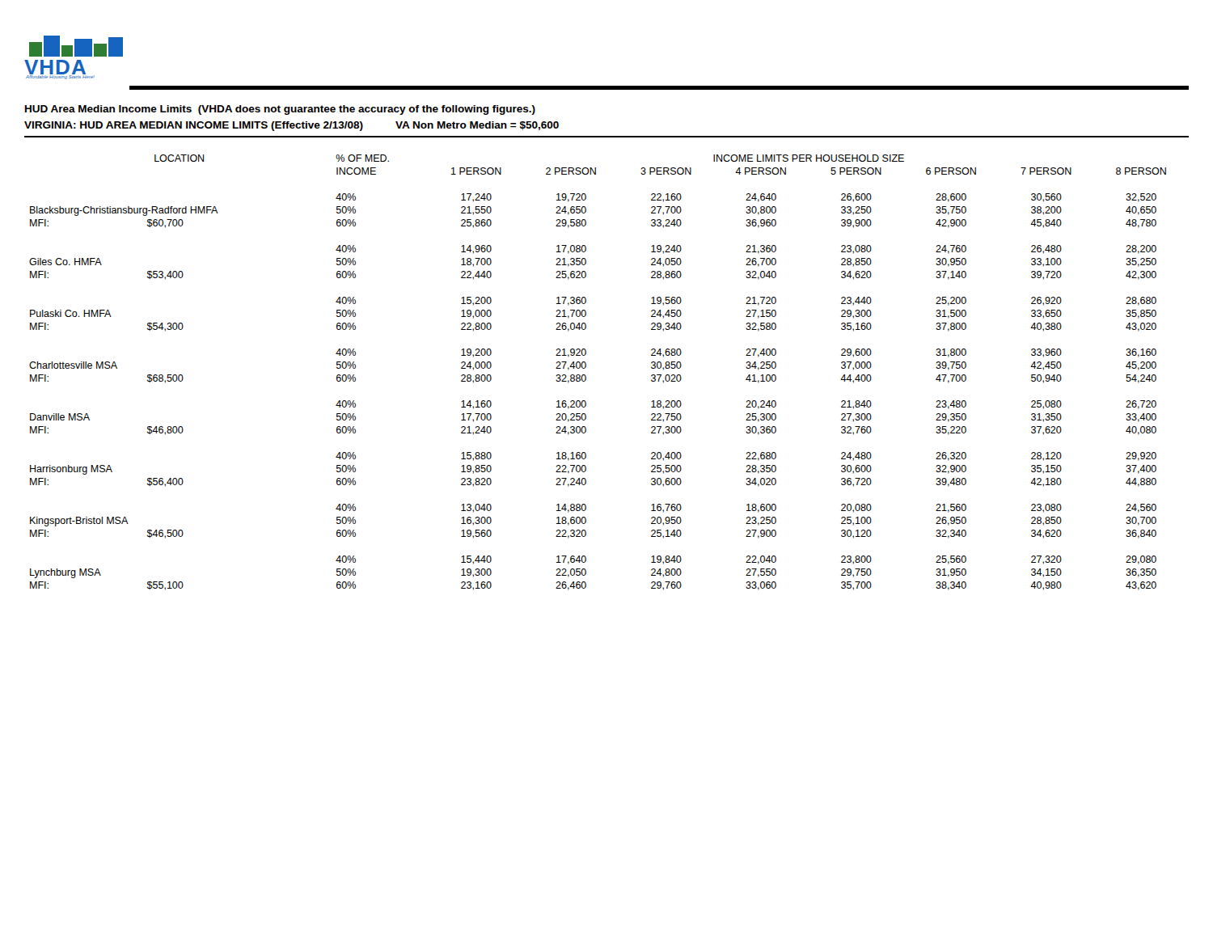VHDA
Affordable Housing Starts Here!
HUD Area Median Income Limits (VHDA does not guarantee the accuracy of the following figures.)
VIRGINIA: HUD AREA MEDIAN INCOME LIMITS (Effective 2/13/08)VA Non Metro Median = $50,600
| LOCATION | % OF MED. | INCOME LIMITS PER HOUSEHOLD SIZE |
| --- | --- | --- |
| | | INCOME | 1 PERSON | 2 PERSON | 3 PERSON | 4 PERSON | 5 PERSON | 6 PERSON | 7 PERSON | 8 PERSON |
| | | 40% | 17,240 | 19,720 | 22,160 | 24,640 | 26,600 | 28,600 | 30,560 | 32,520 |
| Blacksburg-Christiansburg-Radford HMFA | 50% | 21,550 | 24,650 | 27,700 | 30,800 | 33,250 | 35,750 | 38,200 | 40,650 |
| MFI: | $60,700 | 60% | 25,860 | 29,580 | 33,240 | 36,960 | 39,900 | 42,900 | 45,840 | 48,780 |
| | | 40% | 14,960 | 17,080 | 19,240 | 21,360 | 23,080 | 24,760 | 26,480 | 28,200 |
| Giles Co. HMFA | 50% | 18,700 | 21,350 | 24,050 | 26,700 | 28,850 | 30,950 | 33,100 | 35,250 |
| MFI: | $53,400 | 60% | 22,440 | 25,620 | 28,860 | 32,040 | 34,620 | 37,140 | 39,720 | 42,300 |
| | | 40% | 15,200 | 17,360 | 19,560 | 21,720 | 23,440 | 25,200 | 26,920 | 28,680 |
| Pulaski Co. HMFA | 50% | 19,000 | 21,700 | 24,450 | 27,150 | 29,300 | 31,500 | 33,650 | 35,850 |
| MFI: | $54,300 | 60% | 22,800 | 26,040 | 29,340 | 32,580 | 35,160 | 37,800 | 40,380 | 43,020 |
| | | 40% | 19,200 | 21,920 | 24,680 | 27,400 | 29,600 | 31,800 | 33,960 | 36,160 |
| Charlottesville MSA | 50% | 24,000 | 27,400 | 30,850 | 34,250 | 37,000 | 39,750 | 42,450 | 45,200 |
| MFI: | $68,500 | 60% | 28,800 | 32,880 | 37,020 | 41,100 | 44,400 | 47,700 | 50,940 | 54,240 |
| | | 40% | 14,160 | 16,200 | 18,200 | 20,240 | 21,840 | 23,480 | 25,080 | 26,720 |
| Danville MSA | 50% | 17,700 | 20,250 | 22,750 | 25,300 | 27,300 | 29,350 | 31,350 | 33,400 |
| MFI: | $46,800 | 60% | 21,240 | 24,300 | 27,300 | 30,360 | 32,760 | 35,220 | 37,620 | 40,080 |
| | | 40% | 15,880 | 18,160 | 20,400 | 22,680 | 24,480 | 26,320 | 28,120 | 29,920 |
| Harrisonburg MSA | 50% | 19,850 | 22,700 | 25,500 | 28,350 | 30,600 | 32,900 | 35,150 | 37,400 |
| MFI: | $56,400 | 60% | 23,820 | 27,240 | 30,600 | 34,020 | 36,720 | 39,480 | 42,180 | 44,880 |
| | | 40% | 13,040 | 14,880 | 16,760 | 18,600 | 20,080 | 21,560 | 23,080 | 24,560 |
| Kingsport-Bristol MSA | 50% | 16,300 | 18,600 | 20,950 | 23,250 | 25,100 | 26,950 | 28,850 | 30,700 |
| MFI: | $46,500 | 60% | 19,560 | 22,320 | 25,140 | 27,900 | 30,120 | 32,340 | 34,620 | 36,840 |
| | | 40% | 15,440 | 17,640 | 19,840 | 22,040 | 23,800 | 25,560 | 27,320 | 29,080 |
| Lynchburg MSA | 50% | 19,300 | 22,050 | 24,800 | 27,550 | 29,750 | 31,950 | 34,150 | 36,350 |
| MFI: | $55,100 | 60% | 23,160 | 26,460 | 29,760 | 33,060 | 35,700 | 38,340 | 40,980 | 43,620 |